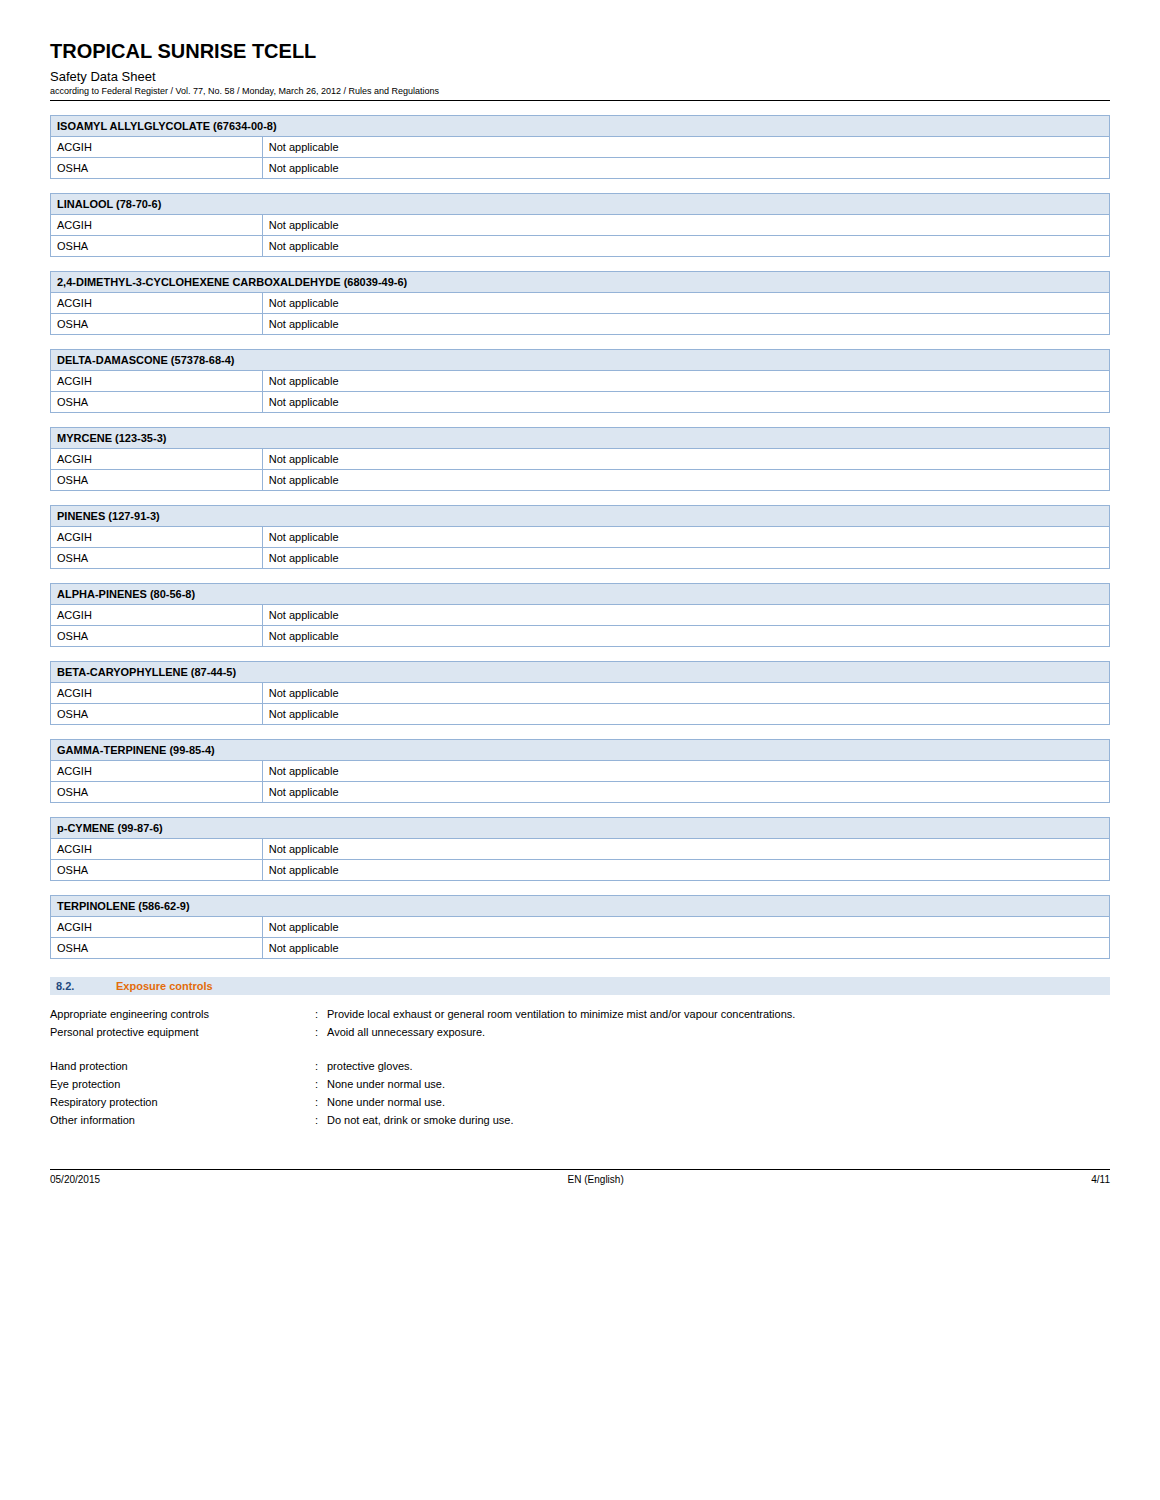TROPICAL SUNRISE TCELL
Safety Data Sheet
according to Federal Register / Vol. 77, No. 58 / Monday, March 26, 2012 / Rules and Regulations
| ISOAMYL ALLYLGLYCOLATE (67634-00-8) |
| --- |
| ACGIH | Not applicable |
| OSHA | Not applicable |
| LINALOOL (78-70-6) |
| --- |
| ACGIH | Not applicable |
| OSHA | Not applicable |
| 2,4-DIMETHYL-3-CYCLOHEXENE CARBOXALDEHYDE (68039-49-6) |
| --- |
| ACGIH | Not applicable |
| OSHA | Not applicable |
| DELTA-DAMASCONE (57378-68-4) |
| --- |
| ACGIH | Not applicable |
| OSHA | Not applicable |
| MYRCENE (123-35-3) |
| --- |
| ACGIH | Not applicable |
| OSHA | Not applicable |
| PINENES (127-91-3) |
| --- |
| ACGIH | Not applicable |
| OSHA | Not applicable |
| ALPHA-PINENES (80-56-8) |
| --- |
| ACGIH | Not applicable |
| OSHA | Not applicable |
| BETA-CARYOPHYLLENE (87-44-5) |
| --- |
| ACGIH | Not applicable |
| OSHA | Not applicable |
| GAMMA-TERPINENE (99-85-4) |
| --- |
| ACGIH | Not applicable |
| OSHA | Not applicable |
| p-CYMENE (99-87-6) |
| --- |
| ACGIH | Not applicable |
| OSHA | Not applicable |
| TERPINOLENE (586-62-9) |
| --- |
| ACGIH | Not applicable |
| OSHA | Not applicable |
8.2. Exposure controls
| Appropriate engineering controls | : | Provide local exhaust or general room ventilation to minimize mist and/or vapour concentrations. |
| Personal protective equipment | : | Avoid all unnecessary exposure. |
| Hand protection | : | protective gloves. |
| Eye protection | : | None under normal use. |
| Respiratory protection | : | None under normal use. |
| Other information | : | Do not eat, drink or smoke during use. |
05/20/2015
EN (English)
4/11